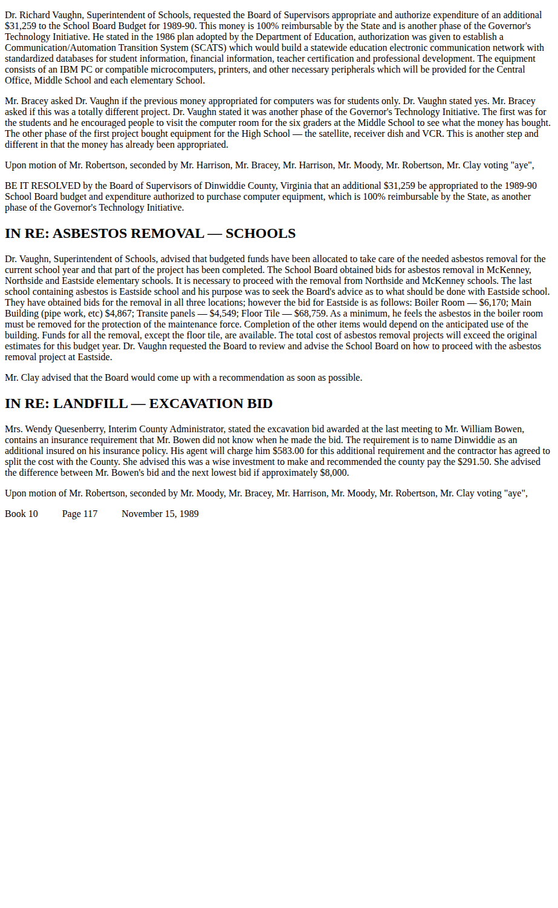Dr. Richard Vaughn, Superintendent of Schools, requested the Board of Supervisors appropriate and authorize expenditure of an additional $31,259 to the School Board Budget for 1989-90. This money is 100% reimbursable by the State and is another phase of the Governor's Technology Initiative. He stated in the 1986 plan adopted by the Department of Education, authorization was given to establish a Communication/Automation Transition System (SCATS) which would build a statewide education electronic communication network with standardized databases for student information, financial information, teacher certification and professional development. The equipment consists of an IBM PC or compatible microcomputers, printers, and other necessary peripherals which will be provided for the Central Office, Middle School and each elementary School.
Mr. Bracey asked Dr. Vaughn if the previous money appropriated for computers was for students only. Dr. Vaughn stated yes. Mr. Bracey asked if this was a totally different project. Dr. Vaughn stated it was another phase of the Governor's Technology Initiative. The first was for the students and he encouraged people to visit the computer room for the six graders at the Middle School to see what the money has bought. The other phase of the first project bought equipment for the High School — the satellite, receiver dish and VCR. This is another step and different in that the money has already been appropriated.
Upon motion of Mr. Robertson, seconded by Mr. Harrison, Mr. Bracey, Mr. Harrison, Mr. Moody, Mr. Robertson, Mr. Clay voting "aye",
BE IT RESOLVED by the Board of Supervisors of Dinwiddie County, Virginia that an additional $31,259 be appropriated to the 1989-90 School Board budget and expenditure authorized to purchase computer equipment, which is 100% reimbursable by the State, as another phase of the Governor's Technology Initiative.
IN RE: ASBESTOS REMOVAL — SCHOOLS
Dr. Vaughn, Superintendent of Schools, advised that budgeted funds have been allocated to take care of the needed asbestos removal for the current school year and that part of the project has been completed. The School Board obtained bids for asbestos removal in McKenney, Northside and Eastside elementary schools. It is necessary to proceed with the removal from Northside and McKenney schools. The last school containing asbestos is Eastside school and his purpose was to seek the Board's advice as to what should be done with Eastside school. They have obtained bids for the removal in all three locations; however the bid for Eastside is as follows: Boiler Room — $6,170; Main Building (pipe work, etc) $4,867; Transite panels — $4,549; Floor Tile — $68,759. As a minimum, he feels the asbestos in the boiler room must be removed for the protection of the maintenance force. Completion of the other items would depend on the anticipated use of the building. Funds for all the removal, except the floor tile, are available. The total cost of asbestos removal projects will exceed the original estimates for this budget year. Dr. Vaughn requested the Board to review and advise the School Board on how to proceed with the asbestos removal project at Eastside.
Mr. Clay advised that the Board would come up with a recommendation as soon as possible.
IN RE: LANDFILL — EXCAVATION BID
Mrs. Wendy Quesenberry, Interim County Administrator, stated the excavation bid awarded at the last meeting to Mr. William Bowen, contains an insurance requirement that Mr. Bowen did not know when he made the bid. The requirement is to name Dinwiddie as an additional insured on his insurance policy. His agent will charge him $583.00 for this additional requirement and the contractor has agreed to split the cost with the County. She advised this was a wise investment to make and recommended the county pay the $291.50. She advised the difference between Mr. Bowen's bid and the next lowest bid if approximately $8,000.
Upon motion of Mr. Robertson, seconded by Mr. Moody, Mr. Bracey, Mr. Harrison, Mr. Moody, Mr. Robertson, Mr. Clay voting "aye",
Book 10 Page 117 November 15, 1989